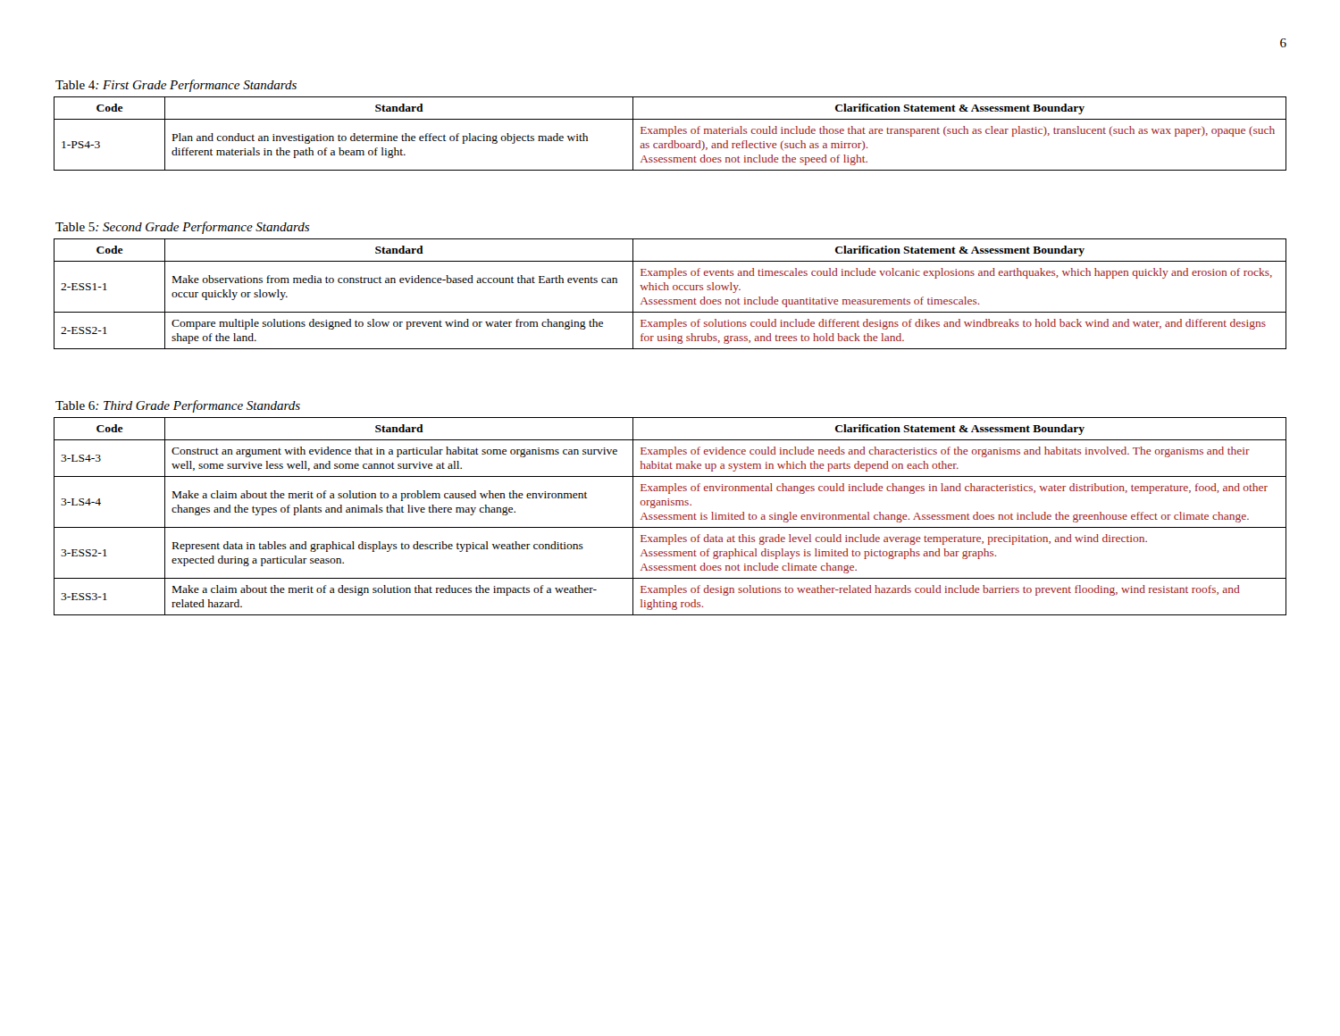6
Table 4: First Grade Performance Standards
| Code | Standard | Clarification Statement & Assessment Boundary |
| --- | --- | --- |
| 1-PS4-3 | Plan and conduct an investigation to determine the effect of placing objects made with different materials in the path of a beam of light. | Examples of materials could include those that are transparent (such as clear plastic), translucent (such as wax paper), opaque (such as cardboard), and reflective (such as a mirror). Assessment does not include the speed of light. |
Table 5: Second Grade Performance Standards
| Code | Standard | Clarification Statement & Assessment Boundary |
| --- | --- | --- |
| 2-ESS1-1 | Make observations from media to construct an evidence-based account that Earth events can occur quickly or slowly. | Examples of events and timescales could include volcanic explosions and earthquakes, which happen quickly and erosion of rocks, which occurs slowly. Assessment does not include quantitative measurements of timescales. |
| 2-ESS2-1 | Compare multiple solutions designed to slow or prevent wind or water from changing the shape of the land. | Examples of solutions could include different designs of dikes and windbreaks to hold back wind and water, and different designs for using shrubs, grass, and trees to hold back the land. |
Table 6: Third Grade Performance Standards
| Code | Standard | Clarification Statement & Assessment Boundary |
| --- | --- | --- |
| 3-LS4-3 | Construct an argument with evidence that in a particular habitat some organisms can survive well, some survive less well, and some cannot survive at all. | Examples of evidence could include needs and characteristics of the organisms and habitats involved. The organisms and their habitat make up a system in which the parts depend on each other. |
| 3-LS4-4 | Make a claim about the merit of a solution to a problem caused when the environment changes and the types of plants and animals that live there may change. | Examples of environmental changes could include changes in land characteristics, water distribution, temperature, food, and other organisms. Assessment is limited to a single environmental change. Assessment does not include the greenhouse effect or climate change. |
| 3-ESS2-1 | Represent data in tables and graphical displays to describe typical weather conditions expected during a particular season. | Examples of data at this grade level could include average temperature, precipitation, and wind direction. Assessment of graphical displays is limited to pictographs and bar graphs. Assessment does not include climate change. |
| 3-ESS3-1 | Make a claim about the merit of a design solution that reduces the impacts of a weather-related hazard. | Examples of design solutions to weather-related hazards could include barriers to prevent flooding, wind resistant roofs, and lighting rods. |